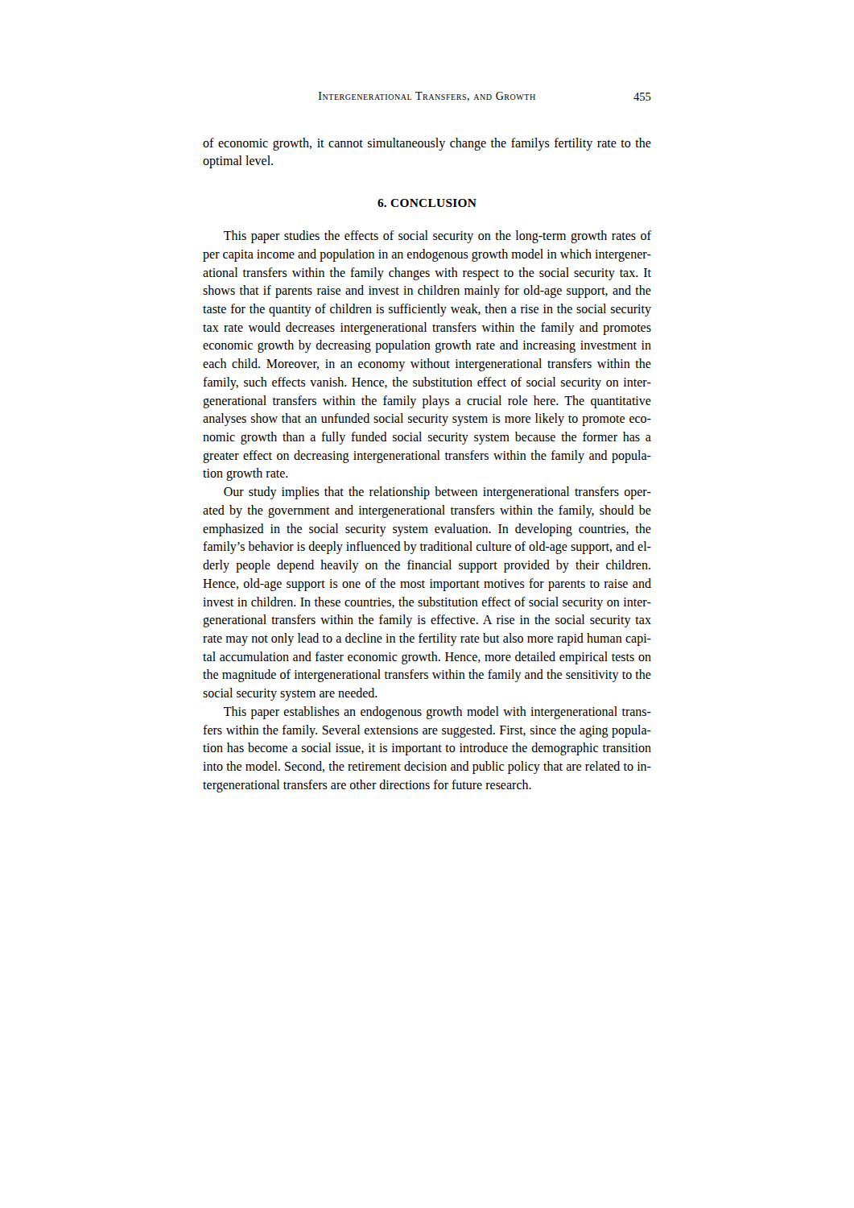Intergenerational Transfers, and Growth455
of economic growth, it cannot simultaneously change the familys fertility rate to the optimal level.
6. CONCLUSION
This paper studies the effects of social security on the long-term growth rates of per capita income and population in an endogenous growth model in which intergenerational transfers within the family changes with respect to the social security tax. It shows that if parents raise and invest in children mainly for old-age support, and the taste for the quantity of children is sufficiently weak, then a rise in the social security tax rate would decreases intergenerational transfers within the family and promotes economic growth by decreasing population growth rate and increasing investment in each child. Moreover, in an economy without intergenerational transfers within the family, such effects vanish. Hence, the substitution effect of social security on intergenerational transfers within the family plays a crucial role here. The quantitative analyses show that an unfunded social security system is more likely to promote economic growth than a fully funded social security system because the former has a greater effect on decreasing intergenerational transfers within the family and population growth rate.
Our study implies that the relationship between intergenerational transfers operated by the government and intergenerational transfers within the family, should be emphasized in the social security system evaluation. In developing countries, the family’s behavior is deeply influenced by traditional culture of old-age support, and elderly people depend heavily on the financial support provided by their children. Hence, old-age support is one of the most important motives for parents to raise and invest in children. In these countries, the substitution effect of social security on intergenerational transfers within the family is effective. A rise in the social security tax rate may not only lead to a decline in the fertility rate but also more rapid human capital accumulation and faster economic growth. Hence, more detailed empirical tests on the magnitude of intergenerational transfers within the family and the sensitivity to the social security system are needed.
This paper establishes an endogenous growth model with intergenerational transfers within the family. Several extensions are suggested. First, since the aging population has become a social issue, it is important to introduce the demographic transition into the model. Second, the retirement decision and public policy that are related to intergenerational transfers are other directions for future research.